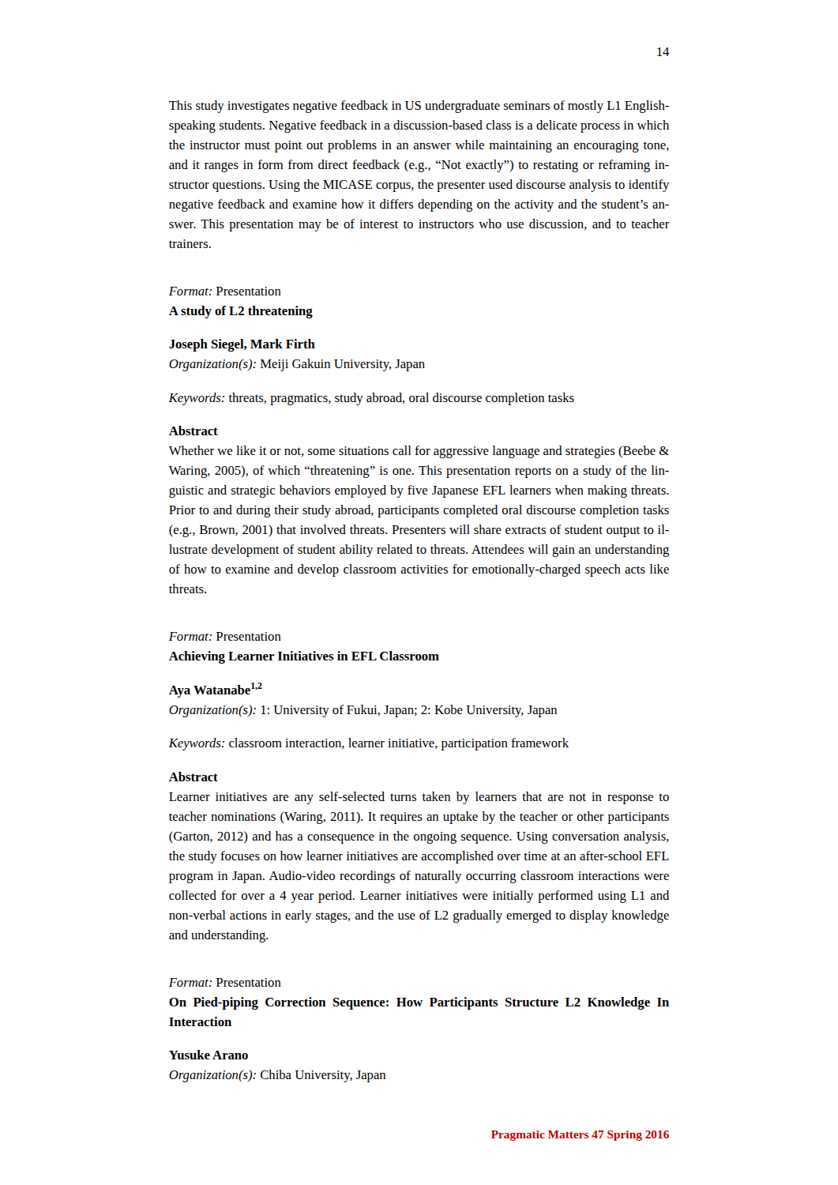14
This study investigates negative feedback in US undergraduate seminars of mostly L1 English-speaking students. Negative feedback in a discussion-based class is a delicate process in which the instructor must point out problems in an answer while maintaining an encouraging tone, and it ranges in form from direct feedback (e.g., “Not exactly”) to restating or reframing instructor questions. Using the MICASE corpus, the presenter used discourse analysis to identify negative feedback and examine how it differs depending on the activity and the student’s answer. This presentation may be of interest to instructors who use discussion, and to teacher trainers.
Format: Presentation
A study of L2 threatening
Joseph Siegel, Mark Firth
Organization(s): Meiji Gakuin University, Japan
Keywords: threats, pragmatics, study abroad, oral discourse completion tasks
Abstract
Whether we like it or not, some situations call for aggressive language and strategies (Beebe & Waring, 2005), of which “threatening” is one. This presentation reports on a study of the linguistic and strategic behaviors employed by five Japanese EFL learners when making threats. Prior to and during their study abroad, participants completed oral discourse completion tasks (e.g., Brown, 2001) that involved threats. Presenters will share extracts of student output to illustrate development of student ability related to threats. Attendees will gain an understanding of how to examine and develop classroom activities for emotionally-charged speech acts like threats.
Format: Presentation
Achieving Learner Initiatives in EFL Classroom
Aya Watanabe1,2
Organization(s): 1: University of Fukui, Japan; 2: Kobe University, Japan
Keywords: classroom interaction, learner initiative, participation framework
Abstract
Learner initiatives are any self-selected turns taken by learners that are not in response to teacher nominations (Waring, 2011). It requires an uptake by the teacher or other participants (Garton, 2012) and has a consequence in the ongoing sequence. Using conversation analysis, the study focuses on how learner initiatives are accomplished over time at an after-school EFL program in Japan. Audio-video recordings of naturally occurring classroom interactions were collected for over a 4 year period. Learner initiatives were initially performed using L1 and non-verbal actions in early stages, and the use of L2 gradually emerged to display knowledge and understanding.
Format: Presentation
On Pied-piping Correction Sequence: How Participants Structure L2 Knowledge In Interaction
Yusuke Arano
Organization(s): Chiba University, Japan
Pragmatic Matters 47 Spring 2016